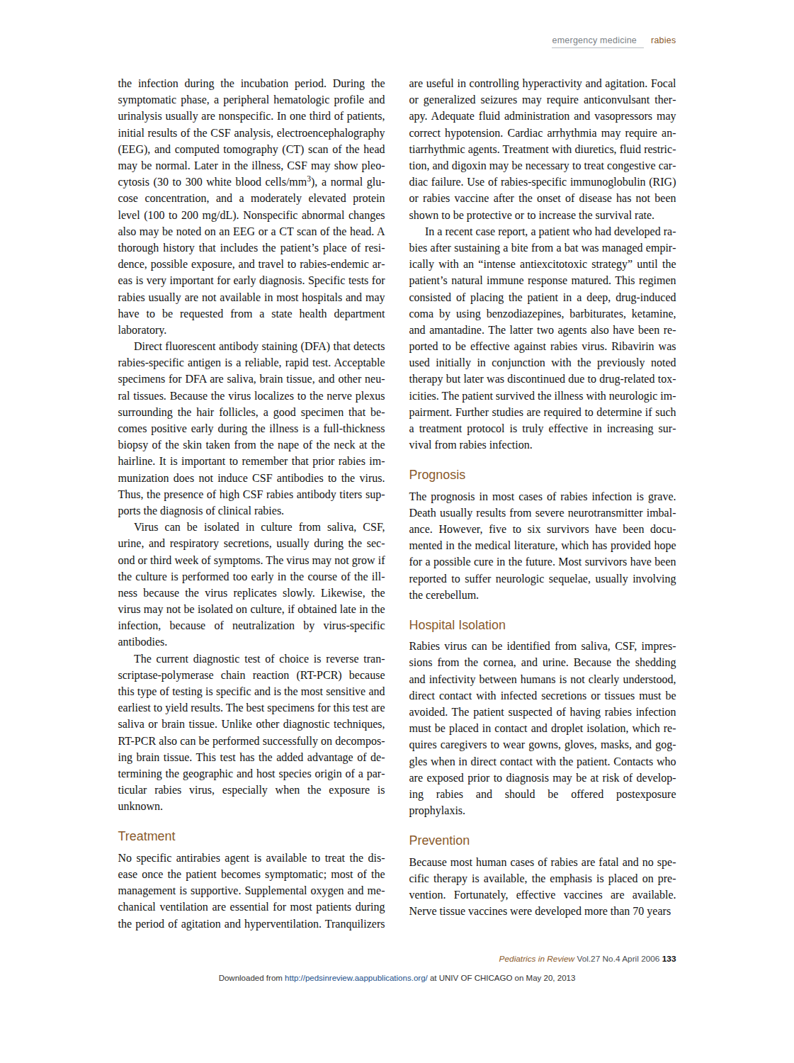emergency medicine rabies
the infection during the incubation period. During the symptomatic phase, a peripheral hematologic profile and urinalysis usually are nonspecific. In one third of patients, initial results of the CSF analysis, electroencephalography (EEG), and computed tomography (CT) scan of the head may be normal. Later in the illness, CSF may show pleocytosis (30 to 300 white blood cells/mm3), a normal glucose concentration, and a moderately elevated protein level (100 to 200 mg/dL). Nonspecific abnormal changes also may be noted on an EEG or a CT scan of the head. A thorough history that includes the patient’s place of residence, possible exposure, and travel to rabies-endemic areas is very important for early diagnosis. Specific tests for rabies usually are not available in most hospitals and may have to be requested from a state health department laboratory.
Direct fluorescent antibody staining (DFA) that detects rabies-specific antigen is a reliable, rapid test. Acceptable specimens for DFA are saliva, brain tissue, and other neural tissues. Because the virus localizes to the nerve plexus surrounding the hair follicles, a good specimen that becomes positive early during the illness is a full-thickness biopsy of the skin taken from the nape of the neck at the hairline. It is important to remember that prior rabies immunization does not induce CSF antibodies to the virus. Thus, the presence of high CSF rabies antibody titers supports the diagnosis of clinical rabies.
Virus can be isolated in culture from saliva, CSF, urine, and respiratory secretions, usually during the second or third week of symptoms. The virus may not grow if the culture is performed too early in the course of the illness because the virus replicates slowly. Likewise, the virus may not be isolated on culture, if obtained late in the infection, because of neutralization by virus-specific antibodies.
The current diagnostic test of choice is reverse transcriptase-polymerase chain reaction (RT-PCR) because this type of testing is specific and is the most sensitive and earliest to yield results. The best specimens for this test are saliva or brain tissue. Unlike other diagnostic techniques, RT-PCR also can be performed successfully on decomposing brain tissue. This test has the added advantage of determining the geographic and host species origin of a particular rabies virus, especially when the exposure is unknown.
Treatment
No specific antirabies agent is available to treat the disease once the patient becomes symptomatic; most of the management is supportive. Supplemental oxygen and mechanical ventilation are essential for most patients during the period of agitation and hyperventilation. Tranquilizers are useful in controlling hyperactivity and agitation. Focal or generalized seizures may require anticonvulsant therapy. Adequate fluid administration and vasopressors may correct hypotension. Cardiac arrhythmia may require antiarrhythmic agents. Treatment with diuretics, fluid restriction, and digoxin may be necessary to treat congestive cardiac failure. Use of rabies-specific immunoglobulin (RIG) or rabies vaccine after the onset of disease has not been shown to be protective or to increase the survival rate.
In a recent case report, a patient who had developed rabies after sustaining a bite from a bat was managed empirically with an “intense antiexcitotoxic strategy” until the patient’s natural immune response matured. This regimen consisted of placing the patient in a deep, drug-induced coma by using benzodiazepines, barbiturates, ketamine, and amantadine. The latter two agents also have been reported to be effective against rabies virus. Ribavirin was used initially in conjunction with the previously noted therapy but later was discontinued due to drug-related toxicities. The patient survived the illness with neurologic impairment. Further studies are required to determine if such a treatment protocol is truly effective in increasing survival from rabies infection.
Prognosis
The prognosis in most cases of rabies infection is grave. Death usually results from severe neurotransmitter imbalance. However, five to six survivors have been documented in the medical literature, which has provided hope for a possible cure in the future. Most survivors have been reported to suffer neurologic sequelae, usually involving the cerebellum.
Hospital Isolation
Rabies virus can be identified from saliva, CSF, impressions from the cornea, and urine. Because the shedding and infectivity between humans is not clearly understood, direct contact with infected secretions or tissues must be avoided. The patient suspected of having rabies infection must be placed in contact and droplet isolation, which requires caregivers to wear gowns, gloves, masks, and goggles when in direct contact with the patient. Contacts who are exposed prior to diagnosis may be at risk of developing rabies and should be offered postexposure prophylaxis.
Prevention
Because most human cases of rabies are fatal and no specific therapy is available, the emphasis is placed on prevention. Fortunately, effective vaccines are available. Nerve tissue vaccines were developed more than 70 years
Pediatrics in Review Vol.27 No.4 April 2006 133
Downloaded from http://pedsinreview.aappublications.org/ at UNIV OF CHICAGO on May 20, 2013